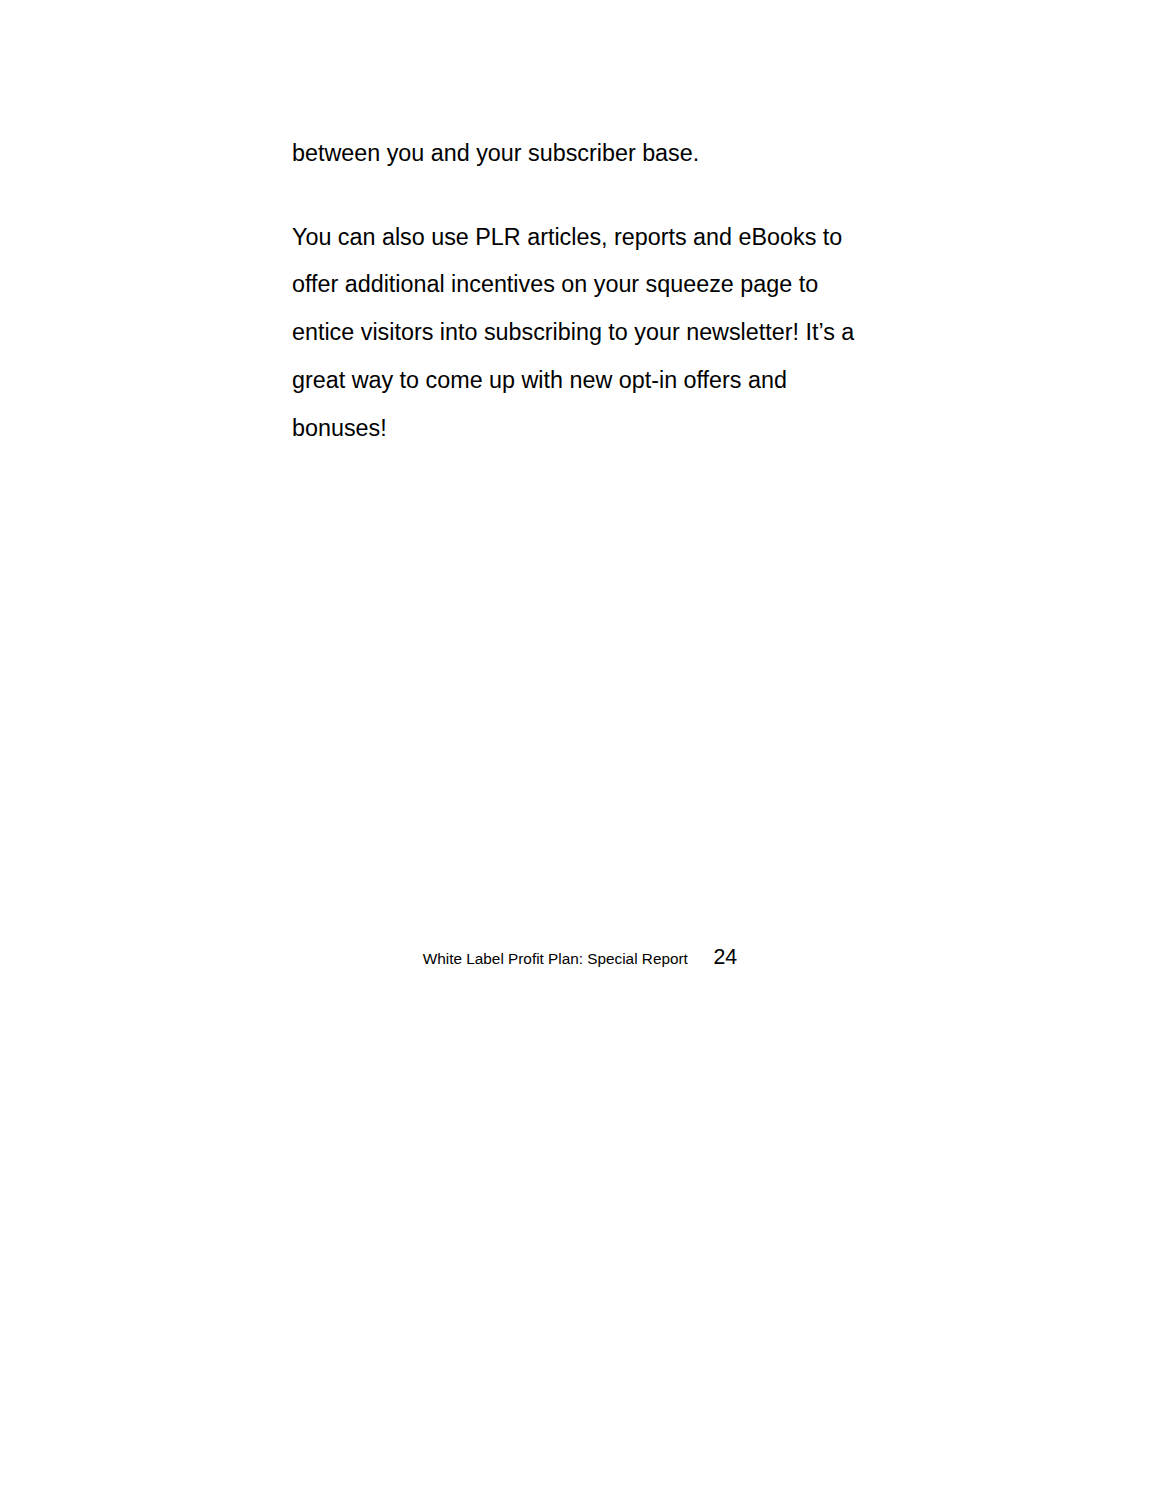between you and your subscriber base.
You can also use PLR articles, reports and eBooks to offer additional incentives on your squeeze page to entice visitors into subscribing to your newsletter! It’s a great way to come up with new opt-in offers and bonuses!
White Label Profit Plan: Special Report 24